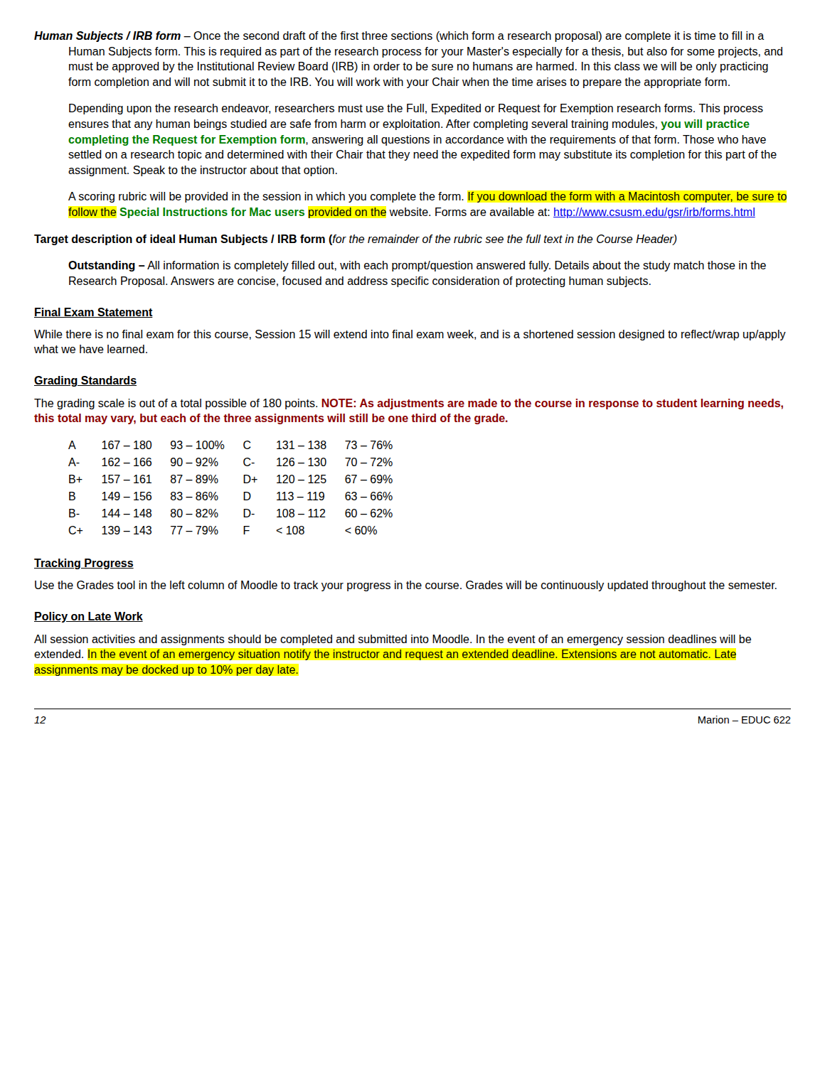Human Subjects / IRB form – Once the second draft of the first three sections (which form a research proposal) are complete it is time to fill in a Human Subjects form. This is required as part of the research process for your Master's especially for a thesis, but also for some projects, and must be approved by the Institutional Review Board (IRB) in order to be sure no humans are harmed. In this class we will be only practicing form completion and will not submit it to the IRB. You will work with your Chair when the time arises to prepare the appropriate form.
Depending upon the research endeavor, researchers must use the Full, Expedited or Request for Exemption research forms. This process ensures that any human beings studied are safe from harm or exploitation. After completing several training modules, you will practice completing the Request for Exemption form, answering all questions in accordance with the requirements of that form. Those who have settled on a research topic and determined with their Chair that they need the expedited form may substitute its completion for this part of the assignment. Speak to the instructor about that option.
A scoring rubric will be provided in the session in which you complete the form. If you download the form with a Macintosh computer, be sure to follow the Special Instructions for Mac users provided on the website. Forms are available at: http://www.csusm.edu/gsr/irb/forms.html
Target description of ideal Human Subjects / IRB form (for the remainder of the rubric see the full text in the Course Header)
Outstanding – All information is completely filled out, with each prompt/question answered fully. Details about the study match those in the Research Proposal. Answers are concise, focused and address specific consideration of protecting human subjects.
Final Exam Statement
While there is no final exam for this course, Session 15 will extend into final exam week, and is a shortened session designed to reflect/wrap up/apply what we have learned.
Grading Standards
The grading scale is out of a total possible of 180 points. NOTE: As adjustments are made to the course in response to student learning needs, this total may vary, but each of the three assignments will still be one third of the grade.
| A | 167 – 180 | 93 – 100% | C | 131 – 138 | 73 – 76% |
| A- | 162 – 166 | 90 – 92% | C- | 126 – 130 | 70 – 72% |
| B+ | 157 – 161 | 87 – 89% | D+ | 120 – 125 | 67 – 69% |
| B | 149 – 156 | 83 – 86% | D | 113 – 119 | 63 – 66% |
| B- | 144 – 148 | 80 – 82% | D- | 108 – 112 | 60 – 62% |
| C+ | 139 – 143 | 77 – 79% | F | < 108 | < 60% |
Tracking Progress
Use the Grades tool in the left column of Moodle to track your progress in the course. Grades will be continuously updated throughout the semester.
Policy on Late Work
All session activities and assignments should be completed and submitted into Moodle. In the event of an emergency session deadlines will be extended. In the event of an emergency situation notify the instructor and request an extended deadline. Extensions are not automatic. Late assignments may be docked up to 10% per day late.
12 Marion – EDUC 622